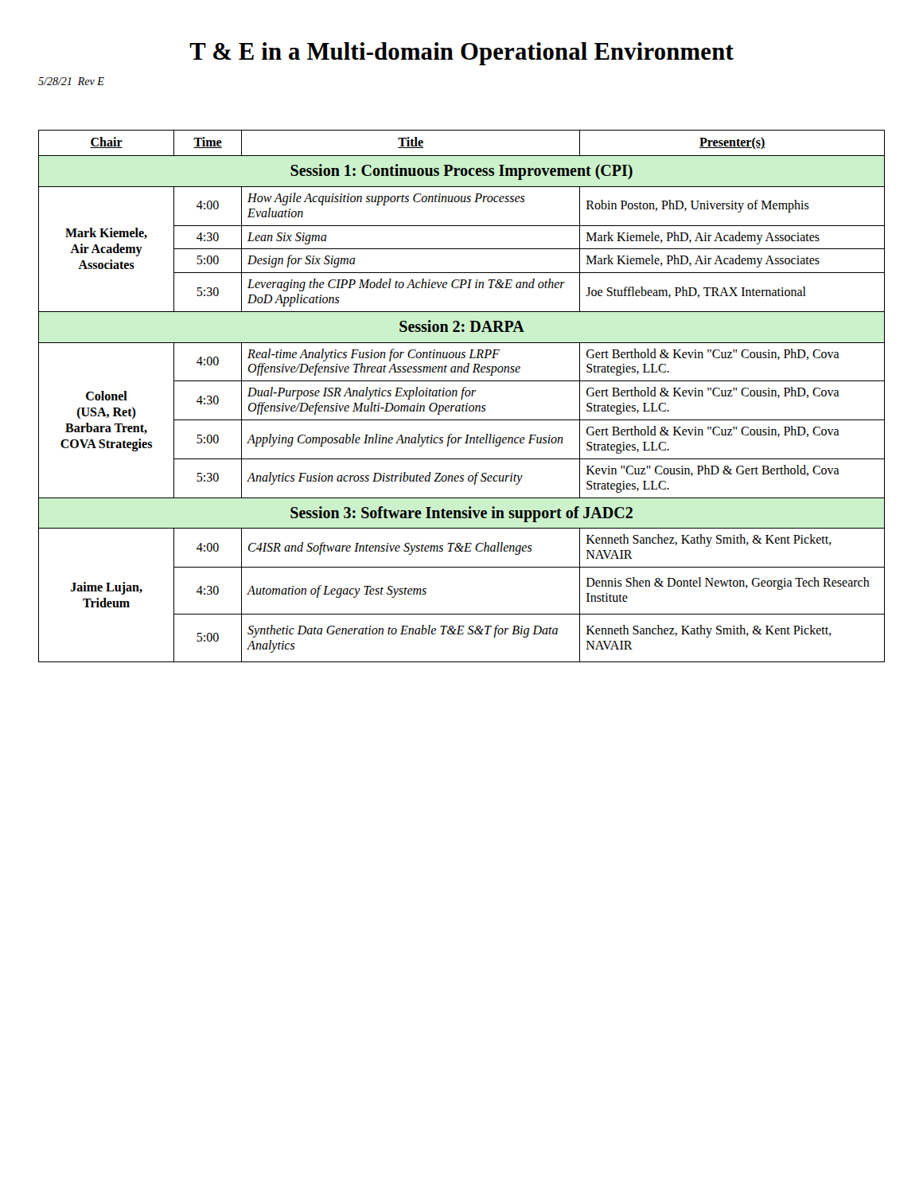T & E in a Multi-domain Operational Environment
5/28/21 Rev E
| Chair | Time | Title | Presenter(s) |
| --- | --- | --- | --- |
| Session 1: Continuous Process Improvement (CPI) |
| Mark Kiemele, Air Academy Associates | 4:00 | How Agile Acquisition supports Continuous Processes Evaluation | Robin Poston, PhD, University of Memphis |
| 4:30 | Lean Six Sigma | Mark Kiemele, PhD, Air Academy Associates |
| 5:00 | Design for Six Sigma | Mark Kiemele, PhD, Air Academy Associates |
| 5:30 | Leveraging the CIPP Model to Achieve CPI in T&E and other DoD Applications | Joe Stufflebeam, PhD, TRAX International |
| Session 2: DARPA |
| Colonel (USA, Ret) Barbara Trent, COVA Strategies | 4:00 | Real-time Analytics Fusion for Continuous LRPF Offensive/Defensive Threat Assessment and Response | Gert Berthold & Kevin "Cuz" Cousin, PhD, Cova Strategies, LLC. |
| 4:30 | Dual-Purpose ISR Analytics Exploitation for Offensive/Defensive Multi-Domain Operations | Gert Berthold & Kevin "Cuz" Cousin, PhD, Cova Strategies, LLC. |
| 5:00 | Applying Composable Inline Analytics for Intelligence Fusion | Gert Berthold & Kevin "Cuz" Cousin, PhD, Cova Strategies, LLC. |
| 5:30 | Analytics Fusion across Distributed Zones of Security | Kevin "Cuz" Cousin, PhD & Gert Berthold, Cova Strategies, LLC. |
| Session 3: Software Intensive in support of JADC2 |
| Jaime Lujan, Trideum | 4:00 | C4ISR and Software Intensive Systems T&E Challenges | Kenneth Sanchez, Kathy Smith, & Kent Pickett, NAVAIR |
| 4:30 | Automation of Legacy Test Systems | Dennis Shen & Dontel Newton, Georgia Tech Research Institute |
| 5:00 | Synthetic Data Generation to Enable T&E S&T for Big Data Analytics | Kenneth Sanchez, Kathy Smith, & Kent Pickett, NAVAIR |